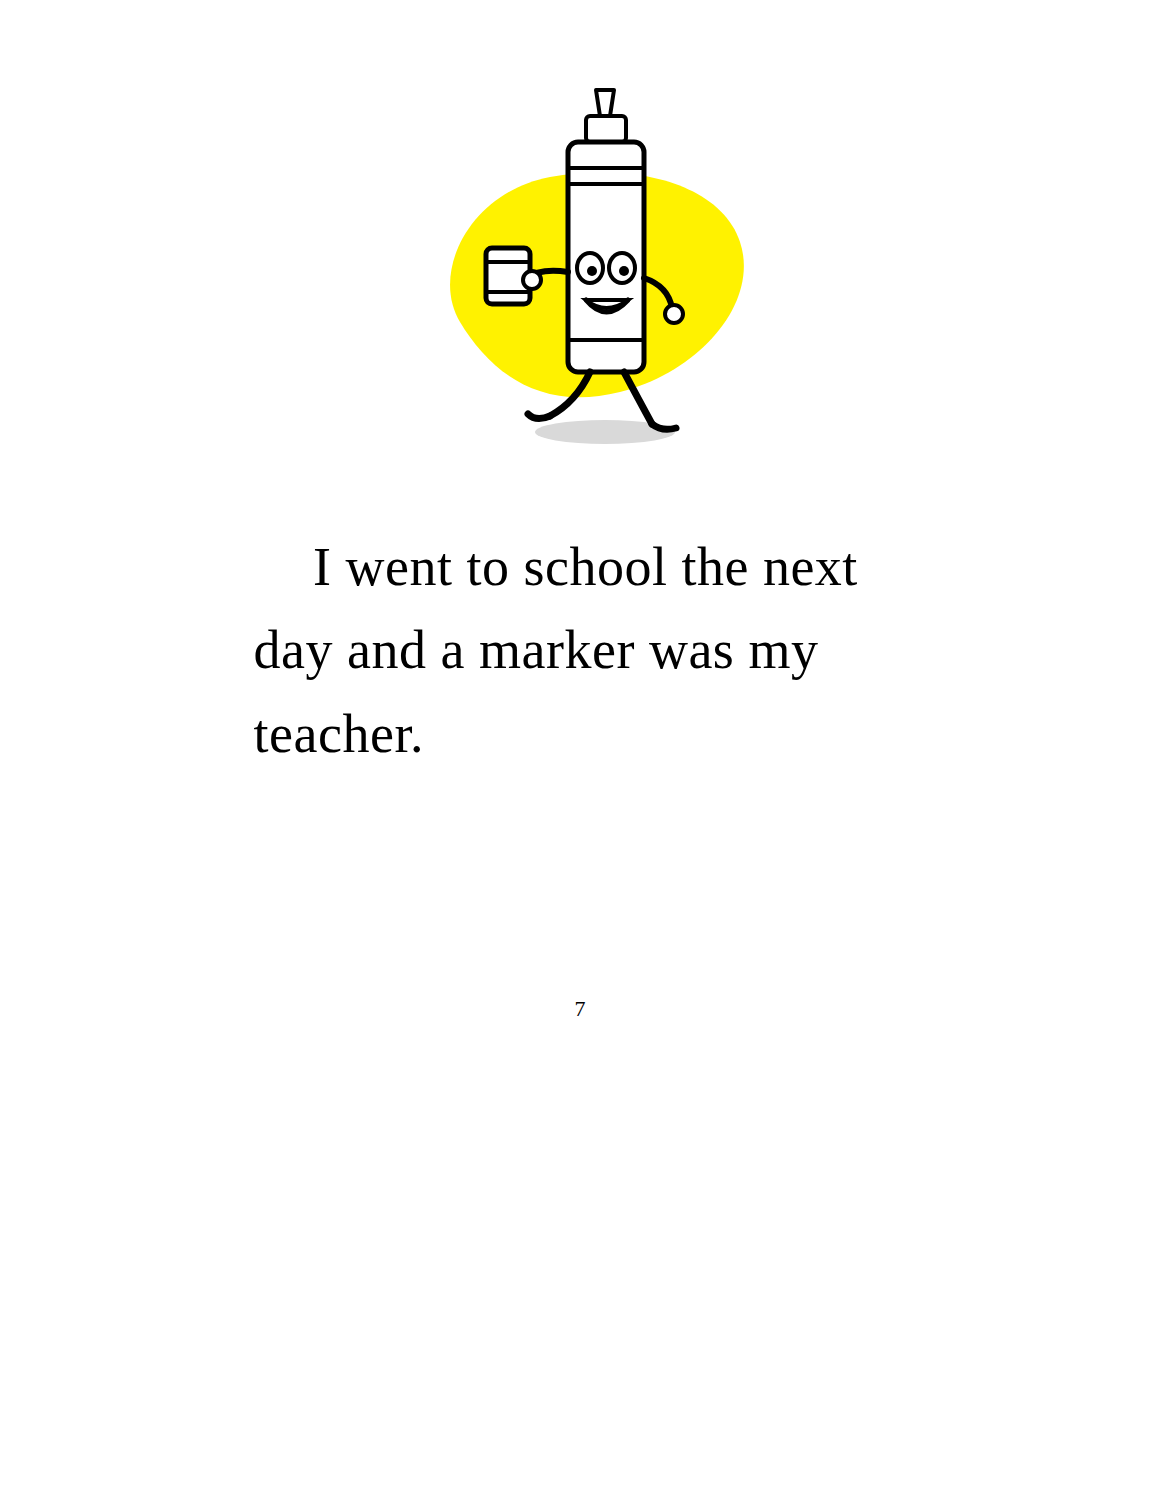I went to school the next day and a marker was my teacher.
7